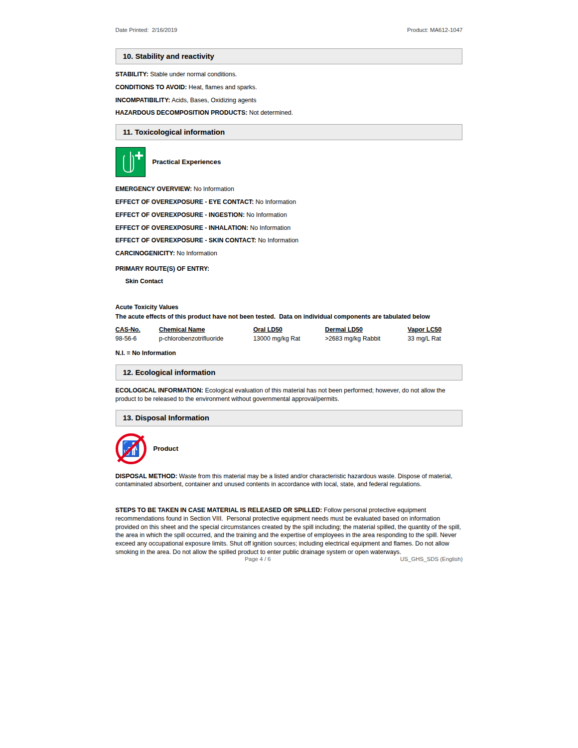Date Printed: 2/16/2019
Product: MA612-1047
10. Stability and reactivity
STABILITY: Stable under normal conditions.
CONDITIONS TO AVOID: Heat, flames and sparks.
INCOMPATIBILITY: Acids, Bases, Oxidizing agents
HAZARDOUS DECOMPOSITION PRODUCTS: Not determined.
11. Toxicological information
Practical Experiences
EMERGENCY OVERVIEW: No Information
EFFECT OF OVEREXPOSURE - EYE CONTACT: No Information
EFFECT OF OVEREXPOSURE - INGESTION: No Information
EFFECT OF OVEREXPOSURE - INHALATION: No Information
EFFECT OF OVEREXPOSURE - SKIN CONTACT: No Information
CARCINOGENICITY: No Information
PRIMARY ROUTE(S) OF ENTRY:
Skin Contact
Acute Toxicity Values
The acute effects of this product have not been tested. Data on individual components are tabulated below
| CAS-No. | Chemical Name | Oral LD50 | Dermal LD50 | Vapor LC50 |
| --- | --- | --- | --- | --- |
| 98-56-6 | p-chlorobenzotrifluoride | 13000 mg/kg Rat | >2683 mg/kg Rabbit | 33 mg/L Rat |
N.I. = No Information
12. Ecological information
ECOLOGICAL INFORMATION: Ecological evaluation of this material has not been performed; however, do not allow the product to be released to the environment without governmental approval/permits.
13. Disposal Information
🚮
Product
DISPOSAL METHOD: Waste from this material may be a listed and/or characteristic hazardous waste. Dispose of material, contaminated absorbent, container and unused contents in accordance with local, state, and federal regulations.
STEPS TO BE TAKEN IN CASE MATERIAL IS RELEASED OR SPILLED: Follow personal protective equipment recommendations found in Section VIII. Personal protective equipment needs must be evaluated based on information provided on this sheet and the special circumstances created by the spill including; the material spilled, the quantity of the spill, the area in which the spill occurred, and the training and the expertise of employees in the area responding to the spill. Never exceed any occupational exposure limits. Shut off ignition sources; including electrical equipment and flames. Do not allow smoking in the area. Do not allow the spilled product to enter public drainage system or open waterways.
Page 4 / 6
US_GHS_SDS (English)